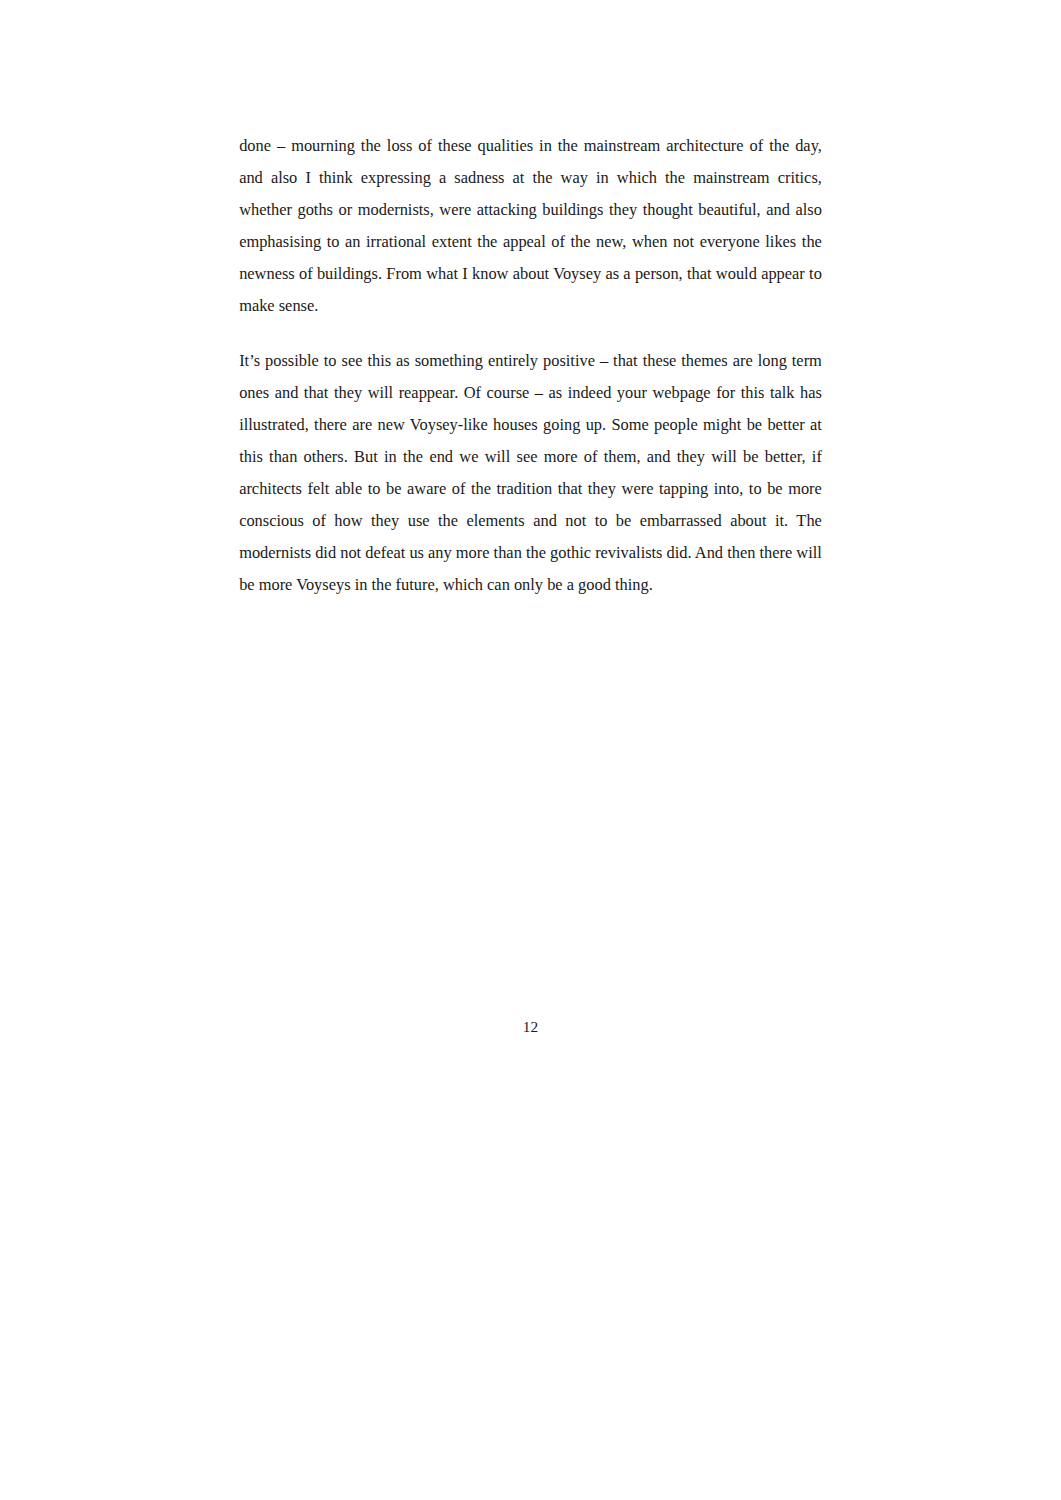done – mourning the loss of these qualities in the mainstream architecture of the day, and also I think expressing a sadness at the way in which the mainstream critics, whether goths or modernists, were attacking buildings they thought beautiful, and also emphasising to an irrational extent the appeal of the new, when not everyone likes the newness of buildings. From what I know about Voysey as a person, that would appear to make sense.
It’s possible to see this as something entirely positive – that these themes are long term ones and that they will reappear. Of course – as indeed your webpage for this talk has illustrated, there are new Voysey-like houses going up. Some people might be better at this than others. But in the end we will see more of them, and they will be better, if architects felt able to be aware of the tradition that they were tapping into, to be more conscious of how they use the elements and not to be embarrassed about it. The modernists did not defeat us any more than the gothic revivalists did. And then there will be more Voyseys in the future, which can only be a good thing.
12